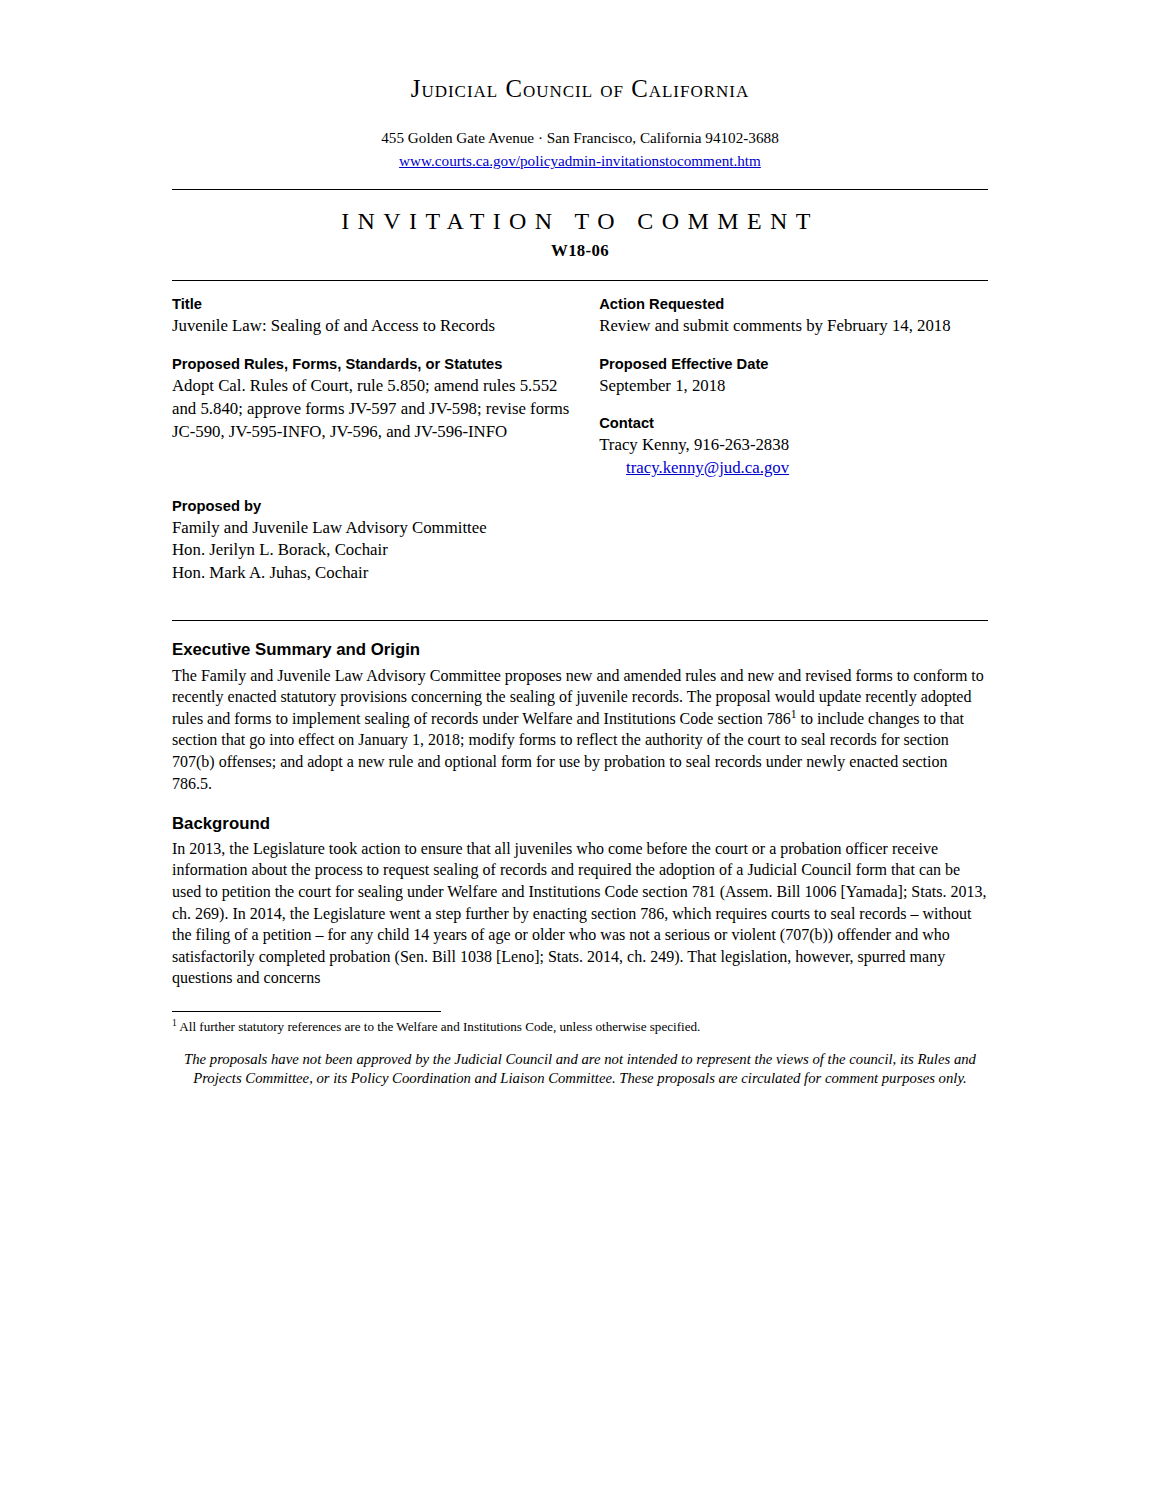Judicial Council of California
455 Golden Gate Avenue · San Francisco, California 94102-3688
www.courts.ca.gov/policyadmin-invitationstocomment.htm
INVITATION TO COMMENT
W18-06
| Title Juvenile Law: Sealing of and Access to Records | Action Requested Review and submit comments by February 14, 2018 |
| Proposed Rules, Forms, Standards, or Statutes Adopt Cal. Rules of Court, rule 5.850; amend rules 5.552 and 5.840; approve forms JV-597 and JV-598; revise forms JC-590, JV-595-INFO, JV-596, and JV-596-INFO | Proposed Effective Date September 1, 2018 Contact Tracy Kenny, 916-263-2838 tracy.kenny@jud.ca.gov |
| Proposed by Family and Juvenile Law Advisory Committee Hon. Jerilyn L. Borack, Cochair Hon. Mark A. Juhas, Cochair | |
Executive Summary and Origin
The Family and Juvenile Law Advisory Committee proposes new and amended rules and new and revised forms to conform to recently enacted statutory provisions concerning the sealing of juvenile records. The proposal would update recently adopted rules and forms to implement sealing of records under Welfare and Institutions Code section 7861 to include changes to that section that go into effect on January 1, 2018; modify forms to reflect the authority of the court to seal records for section 707(b) offenses; and adopt a new rule and optional form for use by probation to seal records under newly enacted section 786.5.
Background
In 2013, the Legislature took action to ensure that all juveniles who come before the court or a probation officer receive information about the process to request sealing of records and required the adoption of a Judicial Council form that can be used to petition the court for sealing under Welfare and Institutions Code section 781 (Assem. Bill 1006 [Yamada]; Stats. 2013, ch. 269). In 2014, the Legislature went a step further by enacting section 786, which requires courts to seal records – without the filing of a petition – for any child 14 years of age or older who was not a serious or violent (707(b)) offender and who satisfactorily completed probation (Sen. Bill 1038 [Leno]; Stats. 2014, ch. 249). That legislation, however, spurred many questions and concerns
1 All further statutory references are to the Welfare and Institutions Code, unless otherwise specified.
The proposals have not been approved by the Judicial Council and are not intended to represent the views of the council, its Rules and Projects Committee, or its Policy Coordination and Liaison Committee. These proposals are circulated for comment purposes only.